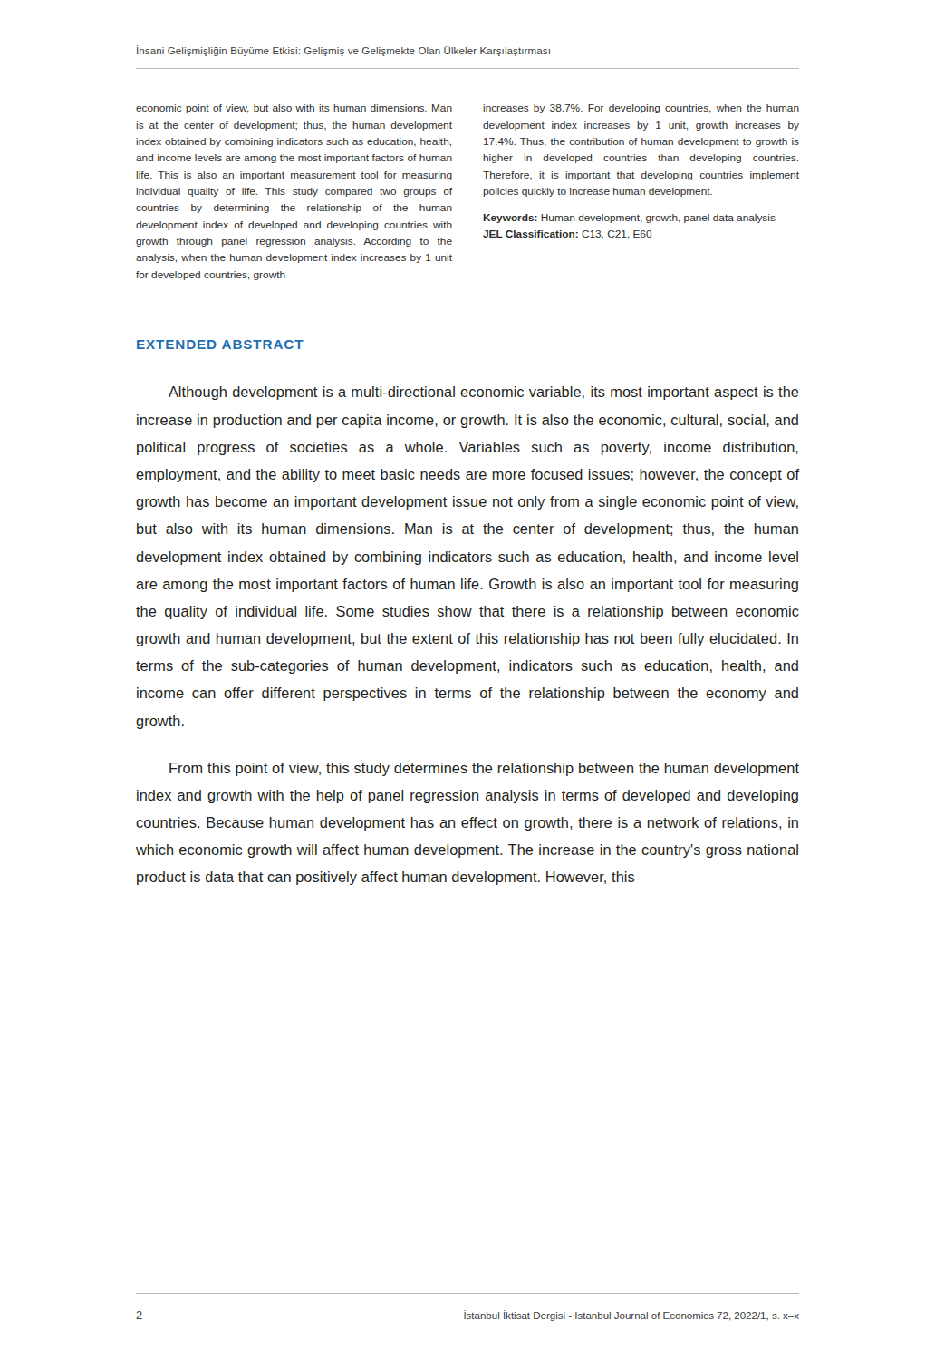İnsani Gelişmişliğin Büyüme Etkisi: Gelişmiş ve Gelişmekte Olan Ülkeler Karşılaştırması
economic point of view, but also with its human dimensions. Man is at the center of development; thus, the human development index obtained by combining indicators such as education, health, and income levels are among the most important factors of human life. This is also an important measurement tool for measuring individual quality of life. This study compared two groups of countries by determining the relationship of the human development index of developed and developing countries with growth through panel regression analysis. According to the analysis, when the human development index increases by 1 unit for developed countries, growth
increases by 38.7%. For developing countries, when the human development index increases by 1 unit, growth increases by 17.4%. Thus, the contribution of human development to growth is higher in developed countries than developing countries. Therefore, it is important that developing countries implement policies quickly to increase human development.
Keywords: Human development, growth, panel data analysis
JEL Classification: C13, C21, E60
Extended Abstract
Although development is a multi-directional economic variable, its most important aspect is the increase in production and per capita income, or growth. It is also the economic, cultural, social, and political progress of societies as a whole. Variables such as poverty, income distribution, employment, and the ability to meet basic needs are more focused issues; however, the concept of growth has become an important development issue not only from a single economic point of view, but also with its human dimensions. Man is at the center of development; thus, the human development index obtained by combining indicators such as education, health, and income level are among the most important factors of human life. Growth is also an important tool for measuring the quality of individual life. Some studies show that there is a relationship between economic growth and human development, but the extent of this relationship has not been fully elucidated. In terms of the sub-categories of human development, indicators such as education, health, and income can offer different perspectives in terms of the relationship between the economy and growth.
From this point of view, this study determines the relationship between the human development index and growth with the help of panel regression analysis in terms of developed and developing countries. Because human development has an effect on growth, there is a network of relations, in which economic growth will affect human development. The increase in the country's gross national product is data that can positively affect human development. However, this
2 İstanbul İktisat Dergisi - Istanbul Journal of Economics 72, 2022/1, s. x–x